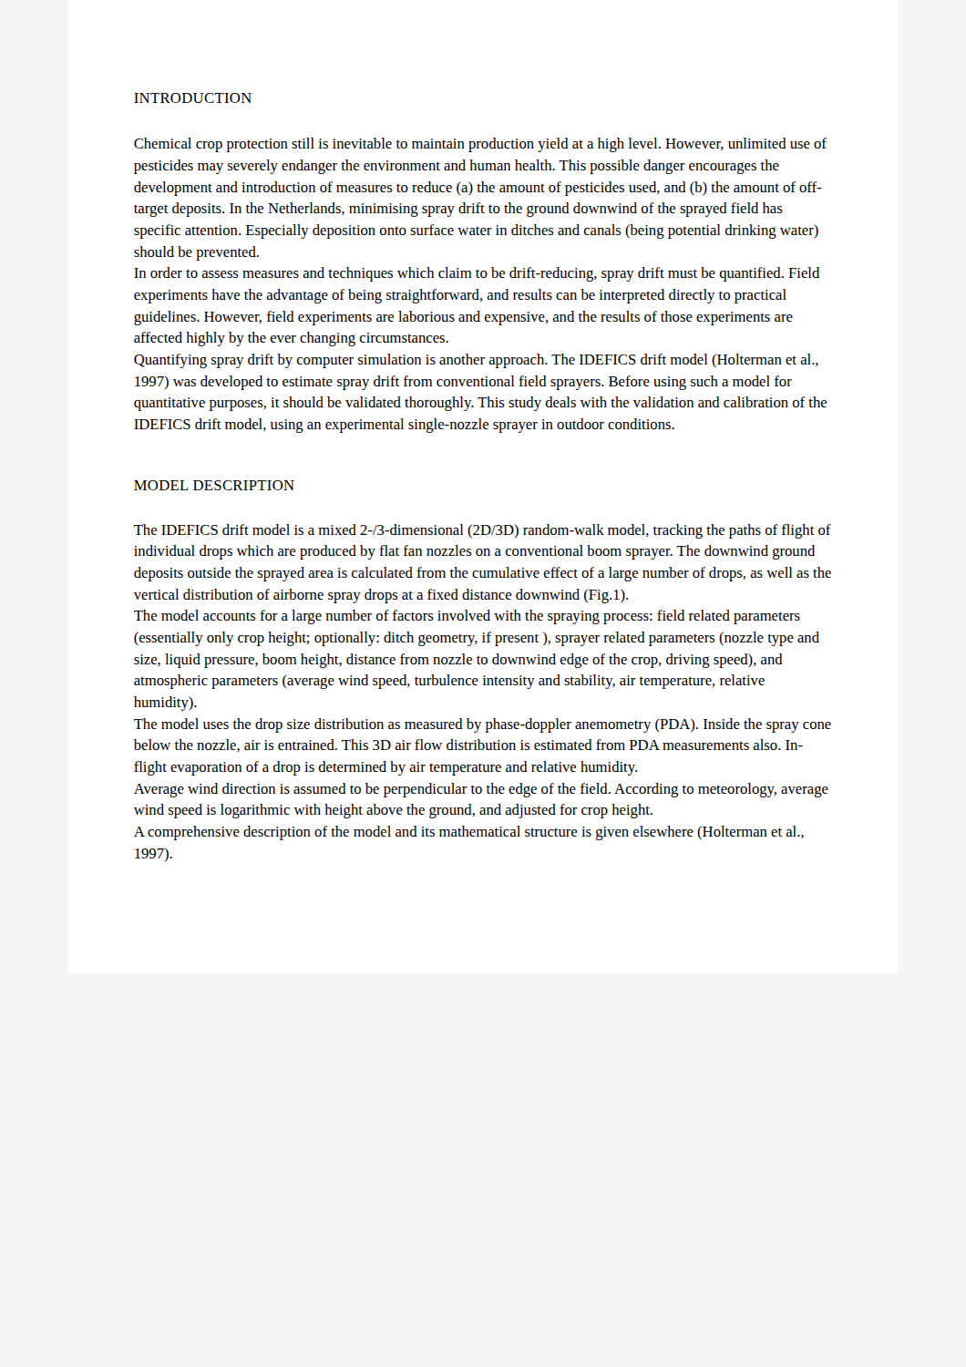INTRODUCTION
Chemical crop protection still is inevitable to maintain production yield at a high level. However, unlimited use of pesticides may severely endanger the environment and human health. This possible danger encourages the development and introduction of measures to reduce (a) the amount of pesticides used, and (b) the amount of off-target deposits. In the Netherlands, minimising spray drift to the ground downwind of the sprayed field has specific attention. Especially deposition onto surface water in ditches and canals (being potential drinking water) should be prevented.
In order to assess measures and techniques which claim to be drift-reducing, spray drift must be quantified. Field experiments have the advantage of being straightforward, and results can be interpreted directly to practical guidelines. However, field experiments are laborious and expensive, and the results of those experiments are affected highly by the ever changing circumstances.
Quantifying spray drift by computer simulation is another approach. The IDEFICS drift model (Holterman et al., 1997) was developed to estimate spray drift from conventional field sprayers. Before using such a model for quantitative purposes, it should be validated thoroughly. This study deals with the validation and calibration of the IDEFICS drift model, using an experimental single-nozzle sprayer in outdoor conditions.
MODEL DESCRIPTION
The IDEFICS drift model is a mixed 2-/3-dimensional (2D/3D) random-walk model, tracking the paths of flight of individual drops which are produced by flat fan nozzles on a conventional boom sprayer. The downwind ground deposits outside the sprayed area is calculated from the cumulative effect of a large number of drops, as well as the vertical distribution of airborne spray drops at a fixed distance downwind (Fig.1).
The model accounts for a large number of factors involved with the spraying process: field related parameters (essentially only crop height; optionally: ditch geometry, if present ), sprayer related parameters (nozzle type and size, liquid pressure, boom height, distance from nozzle to downwind edge of the crop, driving speed), and atmospheric parameters (average wind speed, turbulence intensity and stability, air temperature, relative humidity).
The model uses the drop size distribution as measured by phase-doppler anemometry (PDA). Inside the spray cone below the nozzle, air is entrained. This 3D air flow distribution is estimated from PDA measurements also. In-flight evaporation of a drop is determined by air temperature and relative humidity.
Average wind direction is assumed to be perpendicular to the edge of the field. According to meteorology, average wind speed is logarithmic with height above the ground, and adjusted for crop height.
A comprehensive description of the model and its mathematical structure is given elsewhere (Holterman et al., 1997).